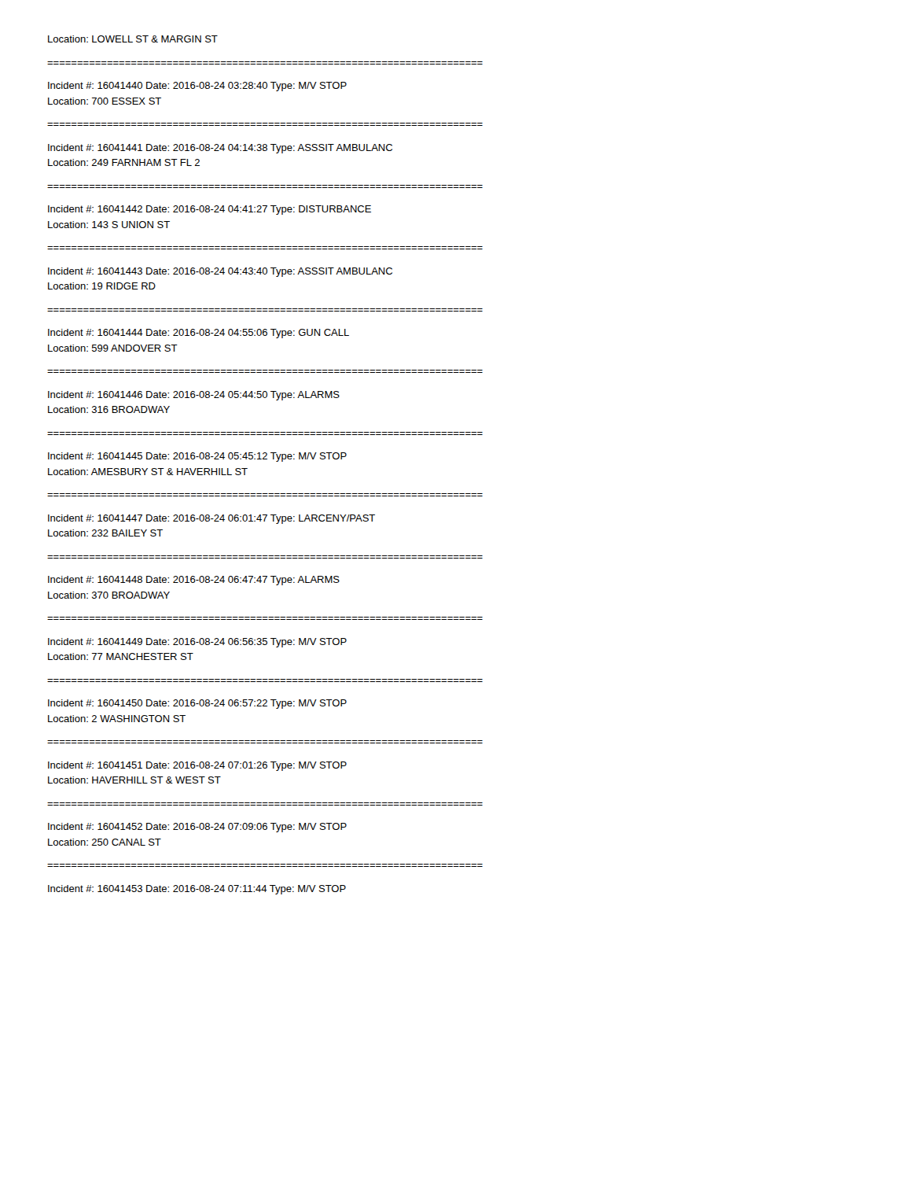Location: LOWELL ST & MARGIN ST
=========================================================================
Incident #: 16041440 Date: 2016-08-24 03:28:40 Type: M/V STOP
Location: 700 ESSEX ST
=========================================================================
Incident #: 16041441 Date: 2016-08-24 04:14:38 Type: ASSSIT AMBULANC
Location: 249 FARNHAM ST FL 2
=========================================================================
Incident #: 16041442 Date: 2016-08-24 04:41:27 Type: DISTURBANCE
Location: 143 S UNION ST
=========================================================================
Incident #: 16041443 Date: 2016-08-24 04:43:40 Type: ASSSIT AMBULANC
Location: 19 RIDGE RD
=========================================================================
Incident #: 16041444 Date: 2016-08-24 04:55:06 Type: GUN CALL
Location: 599 ANDOVER ST
=========================================================================
Incident #: 16041446 Date: 2016-08-24 05:44:50 Type: ALARMS
Location: 316 BROADWAY
=========================================================================
Incident #: 16041445 Date: 2016-08-24 05:45:12 Type: M/V STOP
Location: AMESBURY ST & HAVERHILL ST
=========================================================================
Incident #: 16041447 Date: 2016-08-24 06:01:47 Type: LARCENY/PAST
Location: 232 BAILEY ST
=========================================================================
Incident #: 16041448 Date: 2016-08-24 06:47:47 Type: ALARMS
Location: 370 BROADWAY
=========================================================================
Incident #: 16041449 Date: 2016-08-24 06:56:35 Type: M/V STOP
Location: 77 MANCHESTER ST
=========================================================================
Incident #: 16041450 Date: 2016-08-24 06:57:22 Type: M/V STOP
Location: 2 WASHINGTON ST
=========================================================================
Incident #: 16041451 Date: 2016-08-24 07:01:26 Type: M/V STOP
Location: HAVERHILL ST & WEST ST
=========================================================================
Incident #: 16041452 Date: 2016-08-24 07:09:06 Type: M/V STOP
Location: 250 CANAL ST
=========================================================================
Incident #: 16041453 Date: 2016-08-24 07:11:44 Type: M/V STOP